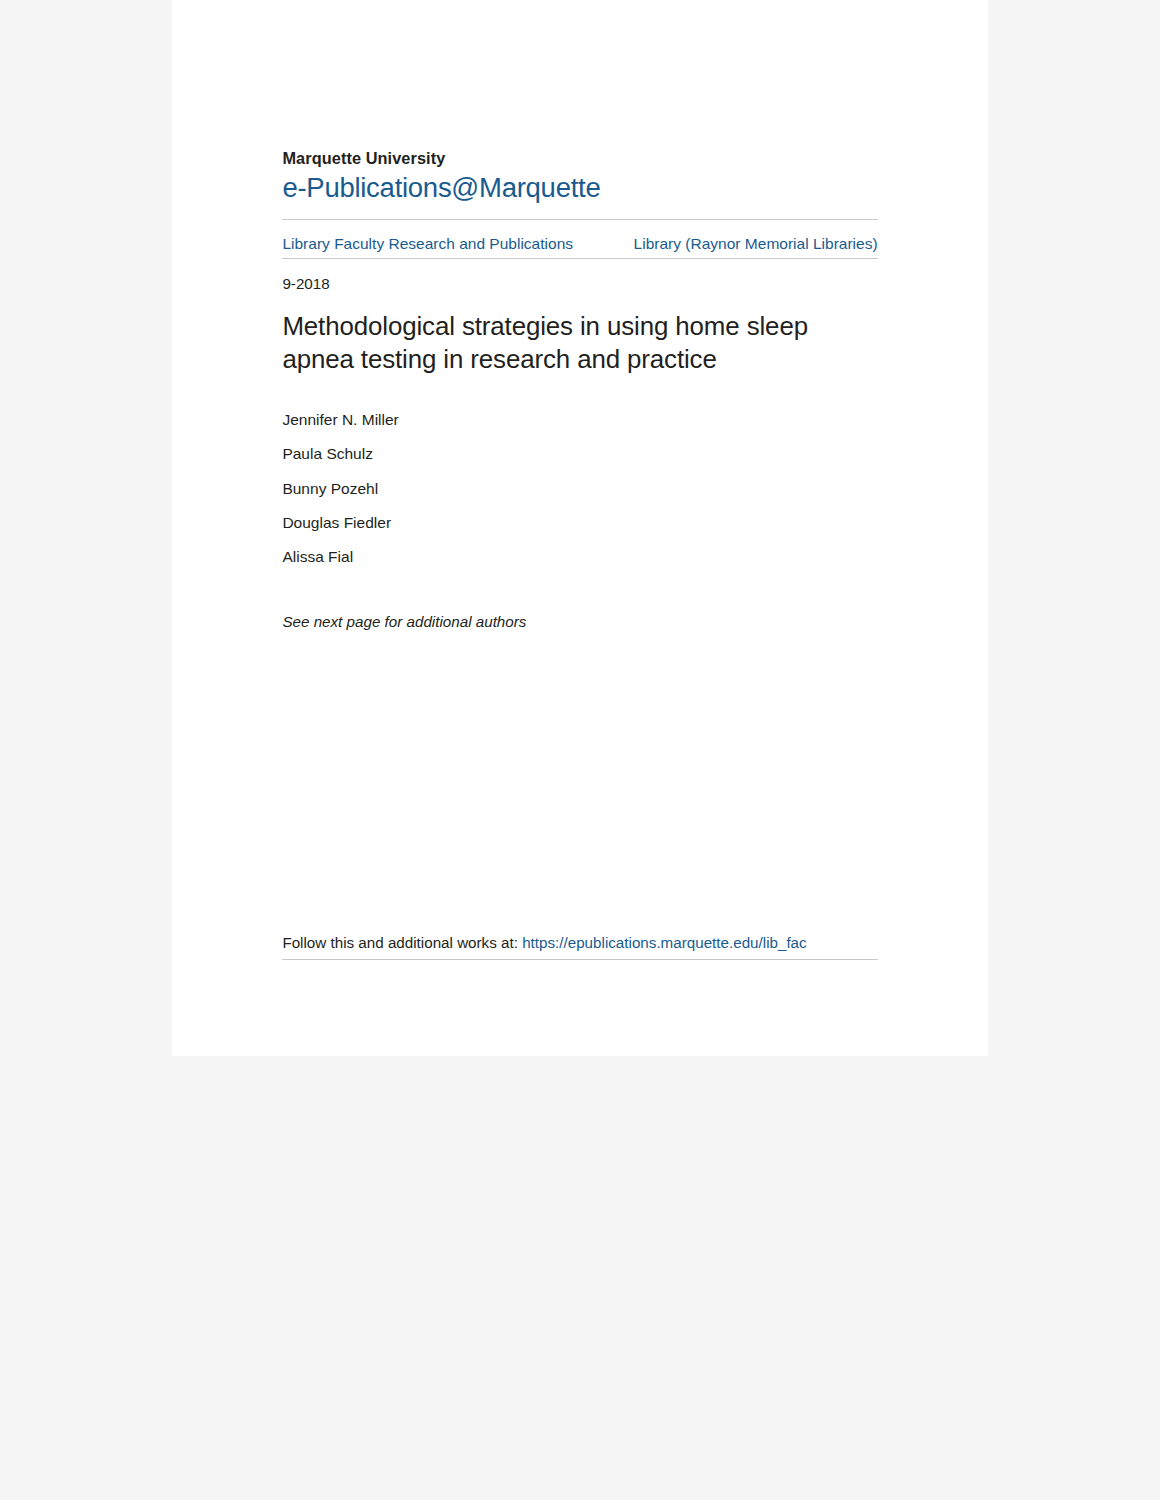Marquette University
e-Publications@Marquette
Library Faculty Research and Publications Library (Raynor Memorial Libraries)
9-2018
Methodological strategies in using home sleep apnea testing in research and practice
Jennifer N. Miller
Paula Schulz
Bunny Pozehl
Douglas Fiedler
Alissa Fial
See next page for additional authors
Follow this and additional works at: https://epublications.marquette.edu/lib_fac